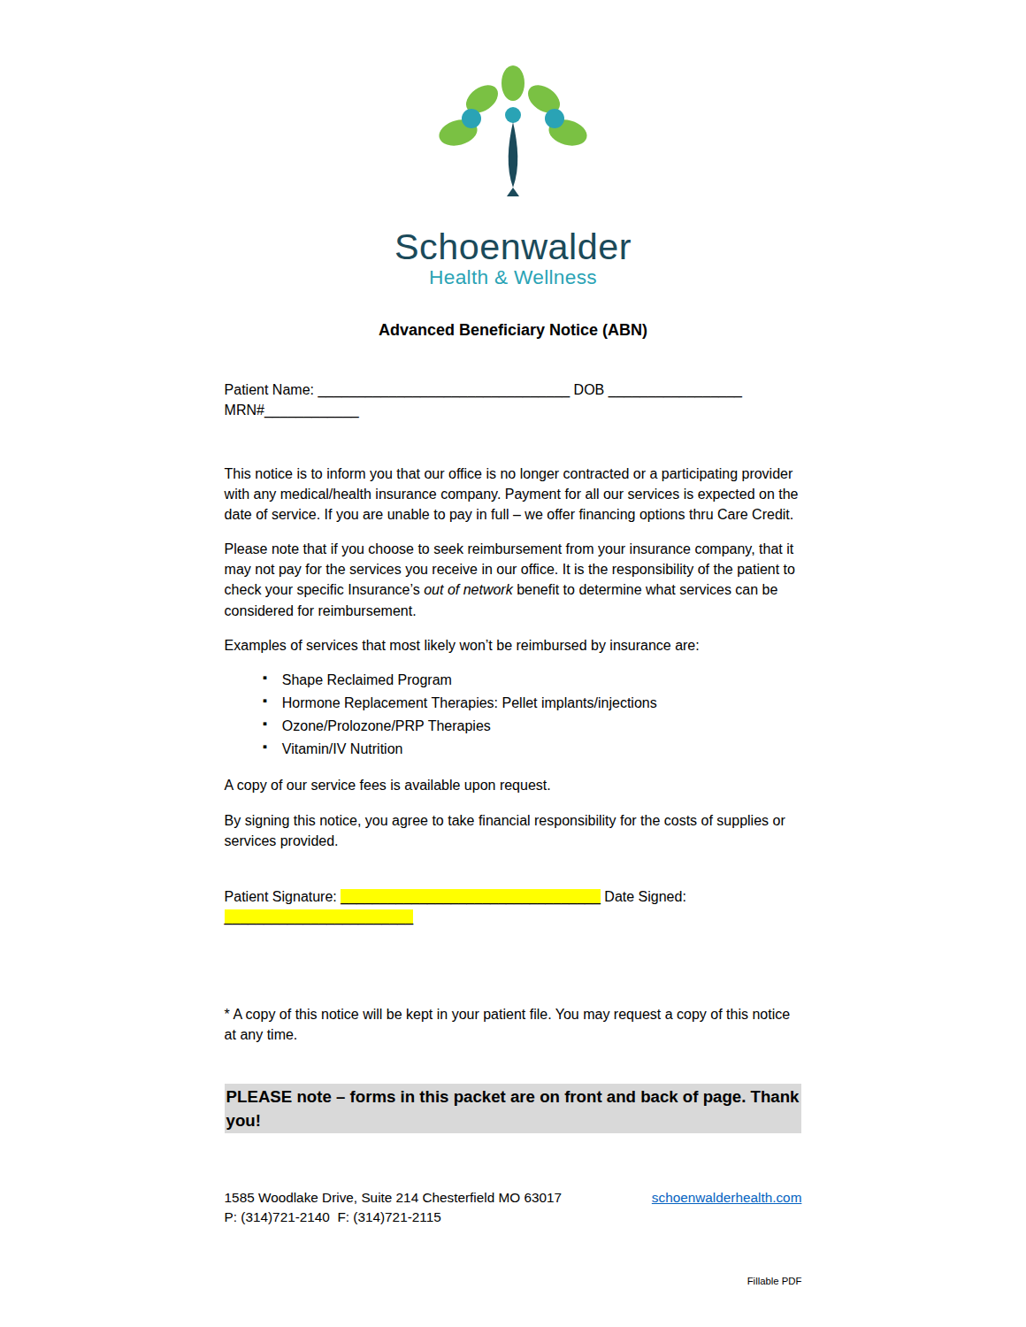Schoenwalder
Health & Wellness
Advanced Beneficiary Notice (ABN)
Patient Name: ________________________________ DOB _________________ MRN#____________
This notice is to inform you that our office is no longer contracted or a participating provider with any medical/health insurance company. Payment for all our services is expected on the date of service. If you are unable to pay in full – we offer financing options thru Care Credit.
Please note that if you choose to seek reimbursement from your insurance company, that it may not pay for the services you receive in our office. It is the responsibility of the patient to check your specific Insurance’s out of network benefit to determine what services can be considered for reimbursement.
Examples of services that most likely won’t be reimbursed by insurance are:
Shape Reclaimed Program
Hormone Replacement Therapies: Pellet implants/injections
Ozone/Prolozone/PRP Therapies
Vitamin/IV Nutrition
A copy of our service fees is available upon request.
By signing this notice, you agree to take financial responsibility for the costs of supplies or services provided.
Patient Signature: _________________________________ Date Signed: ________________________
* A copy of this notice will be kept in your patient file. You may request a copy of this notice at any time.
PLEASE note – forms in this packet are on front and back of page. Thank you!
1585 Woodlake Drive, Suite 214 Chesterfield MO 63017
P: (314)721-2140 F: (314)721-2115
schoenwalderhealth.com
Fillable PDF